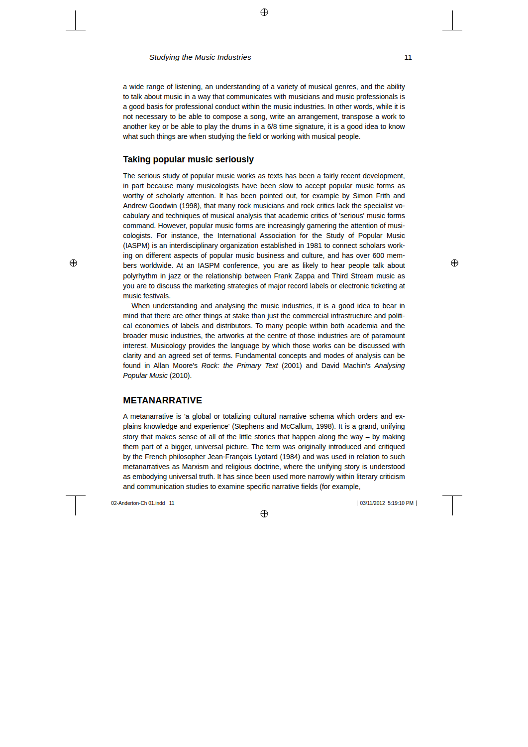Studying the Music Industries 11
a wide range of listening, an understanding of a variety of musical genres, and the ability to talk about music in a way that communicates with musicians and music professionals is a good basis for professional conduct within the music industries. In other words, while it is not necessary to be able to compose a song, write an arrangement, transpose a work to another key or be able to play the drums in a 6/8 time signature, it is a good idea to know what such things are when studying the field or working with musical people.
Taking popular music seriously
The serious study of popular music works as texts has been a fairly recent development, in part because many musicologists have been slow to accept popular music forms as worthy of scholarly attention. It has been pointed out, for example by Simon Frith and Andrew Goodwin (1998), that many rock musicians and rock critics lack the specialist vocabulary and techniques of musical analysis that academic critics of 'serious' music forms command. However, popular music forms are increasingly garnering the attention of musicologists. For instance, the International Association for the Study of Popular Music (IASPM) is an interdisciplinary organization established in 1981 to connect scholars working on different aspects of popular music business and culture, and has over 600 members worldwide. At an IASPM conference, you are as likely to hear people talk about polyrhythm in jazz or the relationship between Frank Zappa and Third Stream music as you are to discuss the marketing strategies of major record labels or electronic ticketing at music festivals.
When understanding and analysing the music industries, it is a good idea to bear in mind that there are other things at stake than just the commercial infrastructure and political economies of labels and distributors. To many people within both academia and the broader music industries, the artworks at the centre of those industries are of paramount interest. Musicology provides the language by which those works can be discussed with clarity and an agreed set of terms. Fundamental concepts and modes of analysis can be found in Allan Moore's Rock: the Primary Text (2001) and David Machin's Analysing Popular Music (2010).
METANARRATIVE
A metanarrative is 'a global or totalizing cultural narrative schema which orders and explains knowledge and experience' (Stephens and McCallum, 1998). It is a grand, unifying story that makes sense of all of the little stories that happen along the way – by making them part of a bigger, universal picture. The term was originally introduced and critiqued by the French philosopher Jean-François Lyotard (1984) and was used in relation to such metanarratives as Marxism and religious doctrine, where the unifying story is understood as embodying universal truth. It has since been used more narrowly within literary criticism and communication studies to examine specific narrative fields (for example,
02-Anderton-Ch 01.indd 11 03/11/2012 5:19:10 PM